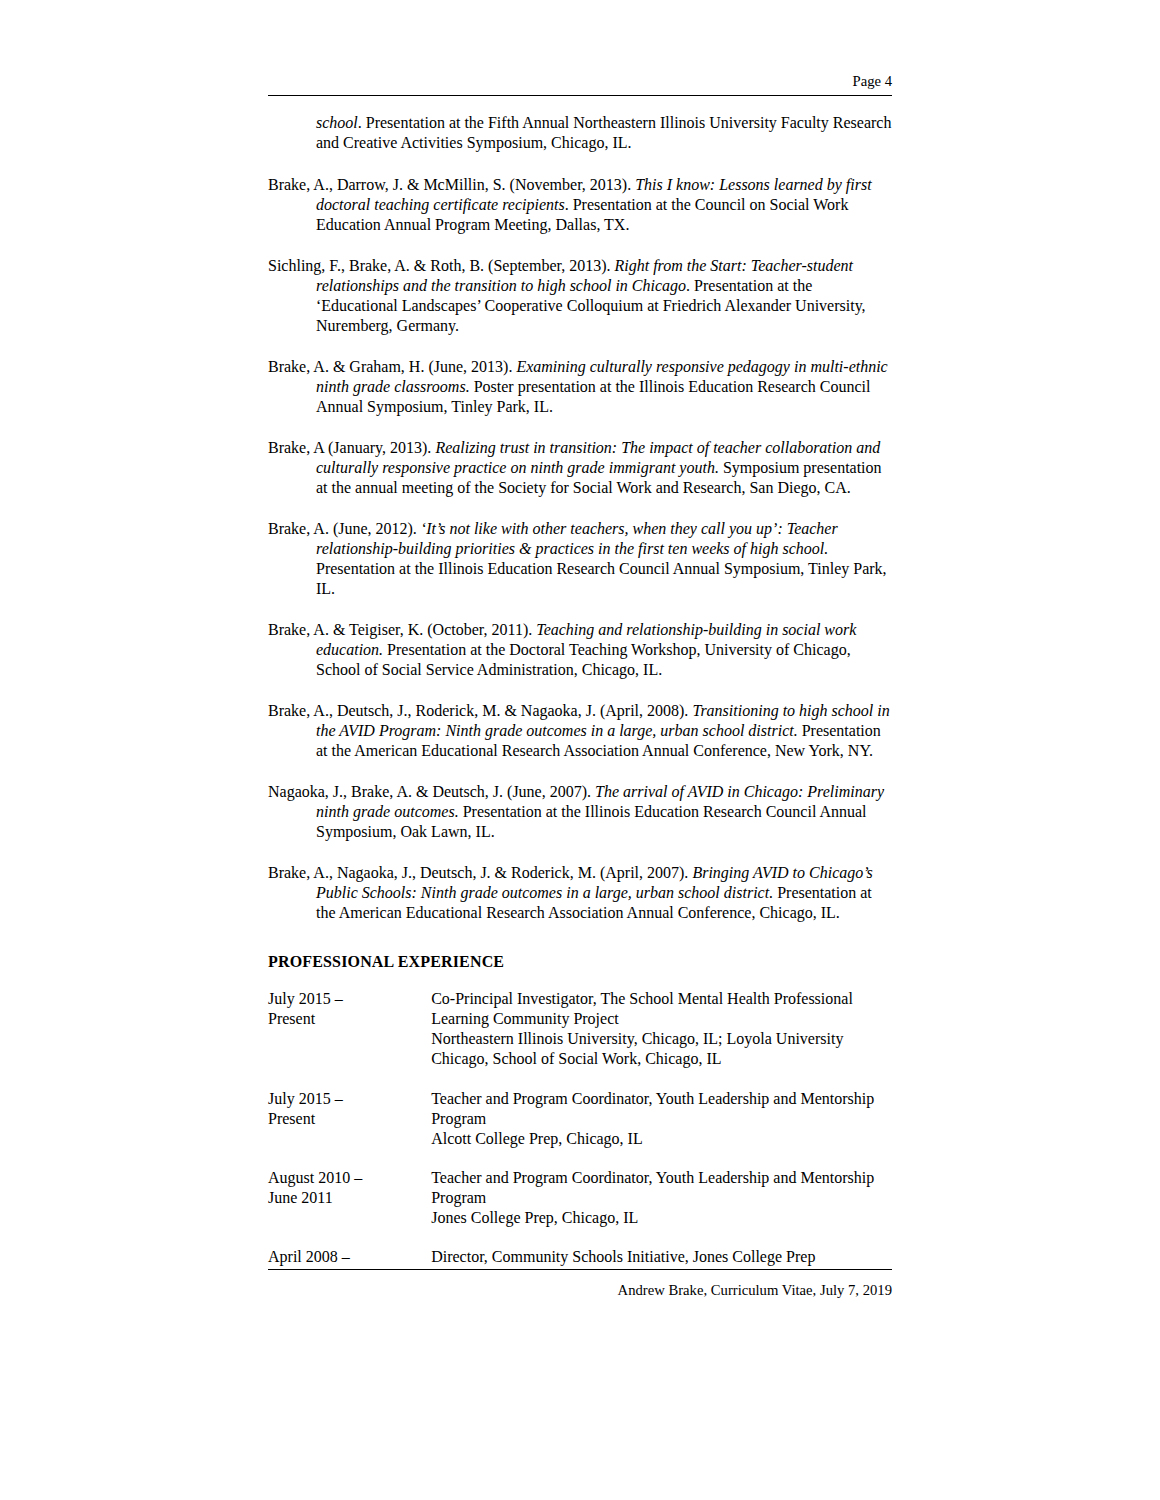Page 4
school. Presentation at the Fifth Annual Northeastern Illinois University Faculty Research and Creative Activities Symposium, Chicago, IL.
Brake, A., Darrow, J. & McMillin, S. (November, 2013). This I know: Lessons learned by first doctoral teaching certificate recipients. Presentation at the Council on Social Work Education Annual Program Meeting, Dallas, TX.
Sichling, F., Brake, A. & Roth, B. (September, 2013). Right from the Start: Teacher-student relationships and the transition to high school in Chicago. Presentation at the ‘Educational Landscapes’ Cooperative Colloquium at Friedrich Alexander University, Nuremberg, Germany.
Brake, A. & Graham, H. (June, 2013). Examining culturally responsive pedagogy in multi-ethnic ninth grade classrooms. Poster presentation at the Illinois Education Research Council Annual Symposium, Tinley Park, IL.
Brake, A (January, 2013). Realizing trust in transition: The impact of teacher collaboration and culturally responsive practice on ninth grade immigrant youth. Symposium presentation at the annual meeting of the Society for Social Work and Research, San Diego, CA.
Brake, A. (June, 2012). ‘It’s not like with other teachers, when they call you up’: Teacher relationship-building priorities & practices in the first ten weeks of high school. Presentation at the Illinois Education Research Council Annual Symposium, Tinley Park, IL.
Brake, A. & Teigiser, K. (October, 2011). Teaching and relationship-building in social work education. Presentation at the Doctoral Teaching Workshop, University of Chicago, School of Social Service Administration, Chicago, IL.
Brake, A., Deutsch, J., Roderick, M. & Nagaoka, J. (April, 2008). Transitioning to high school in the AVID Program: Ninth grade outcomes in a large, urban school district. Presentation at the American Educational Research Association Annual Conference, New York, NY.
Nagaoka, J., Brake, A. & Deutsch, J. (June, 2007). The arrival of AVID in Chicago: Preliminary ninth grade outcomes. Presentation at the Illinois Education Research Council Annual Symposium, Oak Lawn, IL.
Brake, A., Nagaoka, J., Deutsch, J. & Roderick, M. (April, 2007). Bringing AVID to Chicago’s Public Schools: Ninth grade outcomes in a large, urban school district. Presentation at the American Educational Research Association Annual Conference, Chicago, IL.
PROFESSIONAL EXPERIENCE
| July 2015 – Present | Co-Principal Investigator, The School Mental Health Professional Learning Community Project Northeastern Illinois University, Chicago, IL; Loyola University Chicago, School of Social Work, Chicago, IL |
| July 2015 – Present | Teacher and Program Coordinator, Youth Leadership and Mentorship Program Alcott College Prep, Chicago, IL |
| August 2010 – June 2011 | Teacher and Program Coordinator, Youth Leadership and Mentorship Program Jones College Prep, Chicago, IL |
| April 2008 – | Director, Community Schools Initiative, Jones College Prep |
Andrew Brake, Curriculum Vitae, July 7, 2019